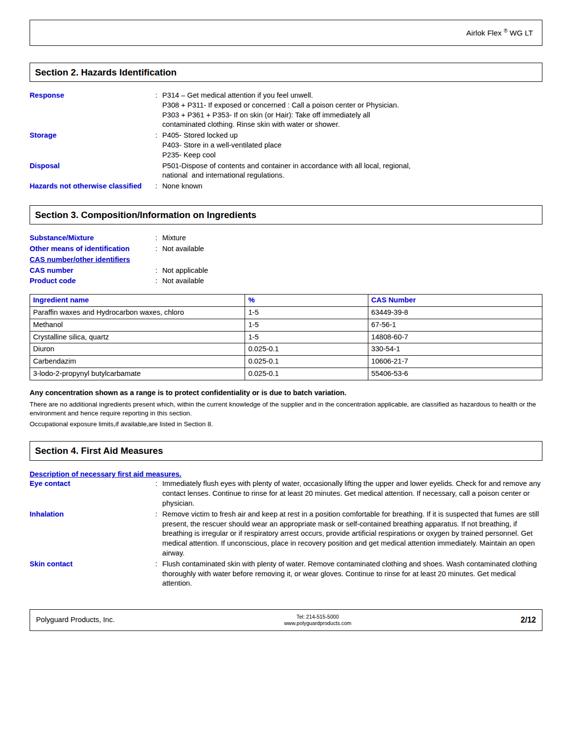Airlok Flex ® WG LT
Section 2. Hazards Identification
| Response | : | P314 – Get medical attention if you feel unwell. P308 + P311- If exposed or concerned : Call a poison center or Physician. P303 + P361 + P353- If on skin (or Hair): Take off immediately all contaminated clothing. Rinse skin with water or shower. |
| Storage | : | P405- Stored locked up P403- Store in a well-ventilated place P235- Keep cool |
| Disposal | | P501-Dispose of contents and container in accordance with all local, regional, national and international regulations. |
| Hazards not otherwise classified | : | None known |
Section 3. Composition/Information on Ingredients
| Substance/Mixture | : | Mixture |
| Other means of identification | : | Not available |
| CAS number/other identifiers | | |
| CAS number | : | Not applicable |
| Product code | : | Not available |
| Ingredient name | % | CAS Number |
| --- | --- | --- |
| Paraffin waxes and Hydrocarbon waxes, chloro | 1-5 | 63449-39-8 |
| Methanol | 1-5 | 67-56-1 |
| Crystalline silica, quartz | 1-5 | 14808-60-7 |
| Diuron | 0.025-0.1 | 330-54-1 |
| Carbendazim | 0.025-0.1 | 10606-21-7 |
| 3-lodo-2-propynyl butylcarbamate | 0.025-0.1 | 55406-53-6 |
Any concentration shown as a range is to protect confidentiality or is due to batch variation.
There are no additional ingredients present which, within the current knowledge of the supplier and in the concentration applicable, are classified as hazardous to health or the environment and hence require reporting in this section.
Occupational exposure limits,if available,are listed in Section 8.
Section 4. First Aid Measures
Description of necessary first aid measures.
| Eye contact | : | Immediately flush eyes with plenty of water, occasionally lifting the upper and lower eyelids. Check for and remove any contact lenses. Continue to rinse for at least 20 minutes. Get medical attention. If necessary, call a poison center or physician. |
| Inhalation | : | Remove victim to fresh air and keep at rest in a position comfortable for breathing. If it is suspected that fumes are still present, the rescuer should wear an appropriate mask or self-contained breathing apparatus. If not breathing, if breathing is irregular or if respiratory arrest occurs, provide artificial respirations or oxygen by trained personnel. Get medical attention. If unconscious, place in recovery position and get medical attention immediately. Maintain an open airway. |
| Skin contact | : | Flush contaminated skin with plenty of water. Remove contaminated clothing and shoes. Wash contaminated clothing thoroughly with water before removing it, or wear gloves. Continue to rinse for at least 20 minutes. Get medical attention. |
Polyguard Products, Inc.
Tel: 214-515-5000
www.polyguardproducts.com
2/12